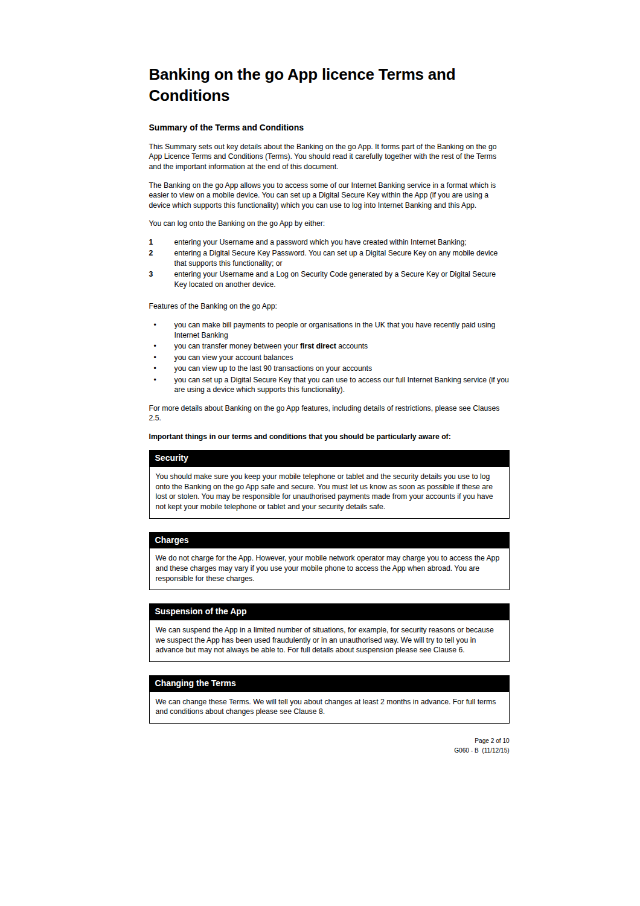Banking on the go App licence Terms and Conditions
Summary of the Terms and Conditions
This Summary sets out key details about the Banking on the go App. It forms part of the Banking on the go App Licence Terms and Conditions (Terms). You should read it carefully together with the rest of the Terms and the important information at the end of this document.
The Banking on the go App allows you to access some of our Internet Banking service in a format which is easier to view on a mobile device. You can set up a Digital Secure Key within the App (if you are using a device which supports this functionality) which you can use to log into Internet Banking and this App.
You can log onto the Banking on the go App by either:
1
entering your Username and a password which you have created within Internet Banking;
2
entering a Digital Secure Key Password. You can set up a Digital Secure Key on any mobile device that supports this functionality; or
3
entering your Username and a Log on Security Code generated by a Secure Key or Digital Secure Key located on another device.
Features of the Banking on the go App:
•you can make bill payments to people or organisations in the UK that you have recently paid using Internet Banking
•you can transfer money between your first direct accounts
•you can view your account balances
•you can view up to the last 90 transactions on your accounts
•you can set up a Digital Secure Key that you can use to access our full Internet Banking service (if you are using a device which supports this functionality).
For more details about Banking on the go App features, including details of restrictions, please see Clauses 2.5.
Important things in our terms and conditions that you should be particularly aware of:
Security
You should make sure you keep your mobile telephone or tablet and the security details you use to log onto the Banking on the go App safe and secure. You must let us know as soon as possible if these are lost or stolen. You may be responsible for unauthorised payments made from your accounts if you have not kept your mobile telephone or tablet and your security details safe.
Charges
We do not charge for the App. However, your mobile network operator may charge you to access the App and these charges may vary if you use your mobile phone to access the App when abroad. You are responsible for these charges.
Suspension of the App
We can suspend the App in a limited number of situations, for example, for security reasons or because we suspect the App has been used fraudulently or in an unauthorised way. We will try to tell you in advance but may not always be able to. For full details about suspension please see Clause 6.
Changing the Terms
We can change these Terms. We will tell you about changes at least 2 months in advance. For full terms and conditions about changes please see Clause 8.
Page 2 of 10
G060 - B (11/12/15)